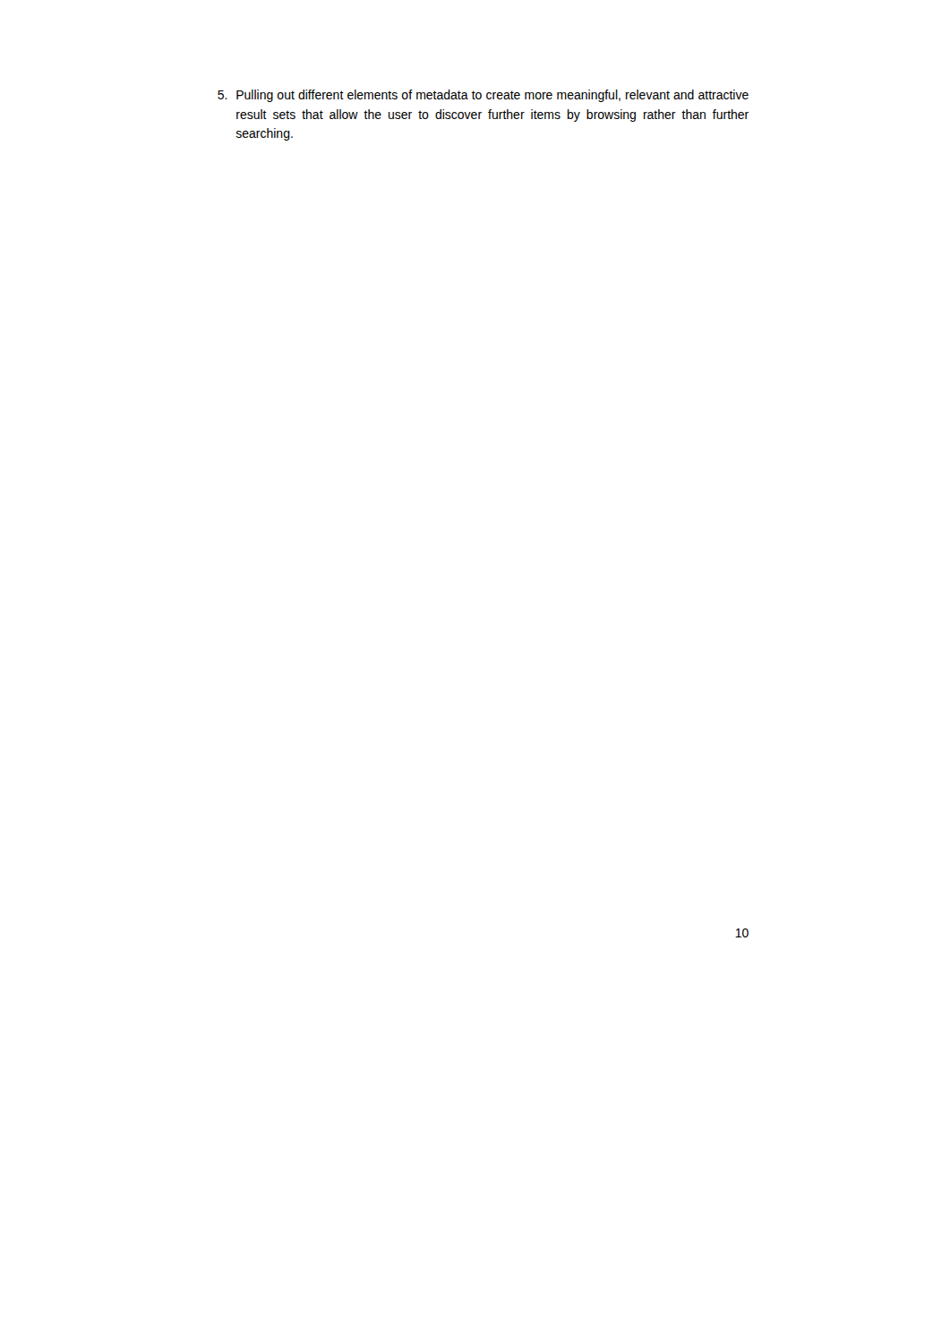Pulling out different elements of metadata to create more meaningful, relevant and attractive result sets that allow the user to discover further items by browsing rather than further searching.
10